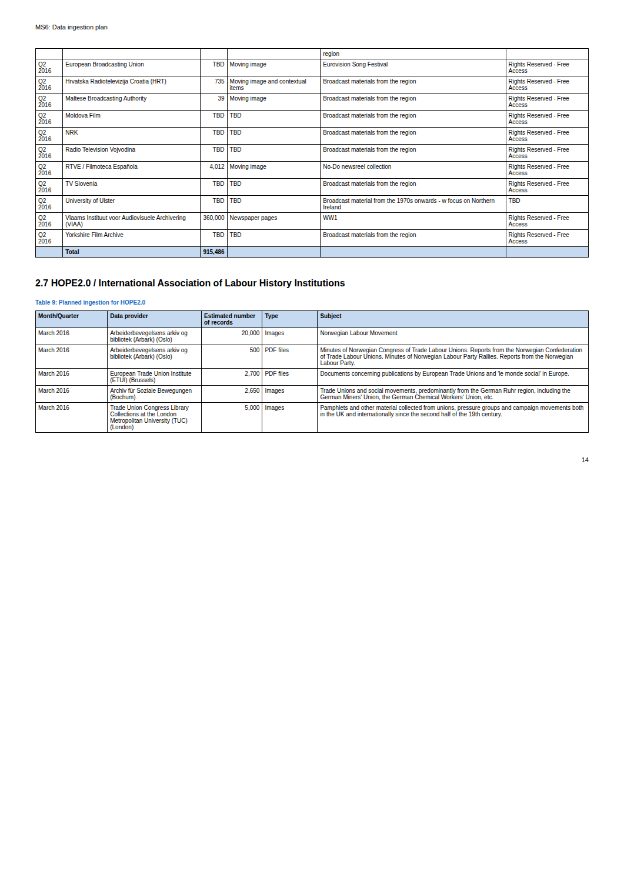MS6: Data ingestion plan
| | | | | region | |
| Q2 2016 | European Broadcasting Union | TBD | Moving image | Eurovision Song Festival | Rights Reserved - Free Access |
| Q2 2016 | Hrvatska Radiotelevizija Croatia (HRT) | 735 | Moving image and contextual items | Broadcast materials from the region | Rights Reserved - Free Access |
| Q2 2016 | Maltese Broadcasting Authority | 39 | Moving image | Broadcast materials from the region | Rights Reserved - Free Access |
| Q2 2016 | Moldova Film | TBD | TBD | Broadcast materials from the region | Rights Reserved - Free Access |
| Q2 2016 | NRK | TBD | TBD | Broadcast materials from the region | Rights Reserved - Free Access |
| Q2 2016 | Radio Television Vojvodina | TBD | TBD | Broadcast materials from the region | Rights Reserved - Free Access |
| Q2 2016 | RTVE / Filmoteca Española | 4,012 | Moving image | No-Do newsreel collection | Rights Reserved - Free Access |
| Q2 2016 | TV Slovenia | TBD | TBD | Broadcast materials from the region | Rights Reserved - Free Access |
| Q2 2016 | University of Ulster | TBD | TBD | Broadcast material from the 1970s onwards - w focus on Northern Ireland | TBD |
| Q2 2016 | Vlaams Instituut voor Audiovisuele Archivering (VIAA) | 360,000 | Newspaper pages | WW1 | Rights Reserved - Free Access |
| Q2 2016 | Yorkshire Film Archive | TBD | TBD | Broadcast materials from the region | Rights Reserved - Free Access |
| | Total | 915,486 | | | |
2.7 HOPE2.0 / International Association of Labour History Institutions
Table 9: Planned ingestion for HOPE2.0
| Month/Quarter | Data provider | Estimated number of records | Type | Subject |
| --- | --- | --- | --- | --- |
| March 2016 | Arbeiderbevegelsens arkiv og bibliotek (Arbark) (Oslo) | 20,000 | Images | Norwegian Labour Movement |
| March 2016 | Arbeiderbevegelsens arkiv og bibliotek (Arbark) (Oslo) | 500 | PDF files | Minutes of Norwegian Congress of Trade Labour Unions. Reports from the Norwegian Confederation of Trade Labour Unions. Minutes of Norwegian Labour Party Rallies. Reports from the Norwegian Labour Party. |
| March 2016 | European Trade Union Institute (ETUI) (Brussels) | 2,700 | PDF files | Documents concerning publications by European Trade Unions and 'le monde social' in Europe. |
| March 2016 | Archiv für Soziale Bewegungen (Bochum) | 2,650 | Images | Trade Unions and social movements, predominantly from the German Ruhr region, including the German Miners' Union, the German Chemical Workers' Union, etc. |
| March 2016 | Trade Union Congress Library Collections at the London Metropolitan University (TUC) (London) | 5,000 | Images | Pamphlets and other material collected from unions, pressure groups and campaign movements both in the UK and internationally since the second half of the 19th century. |
14